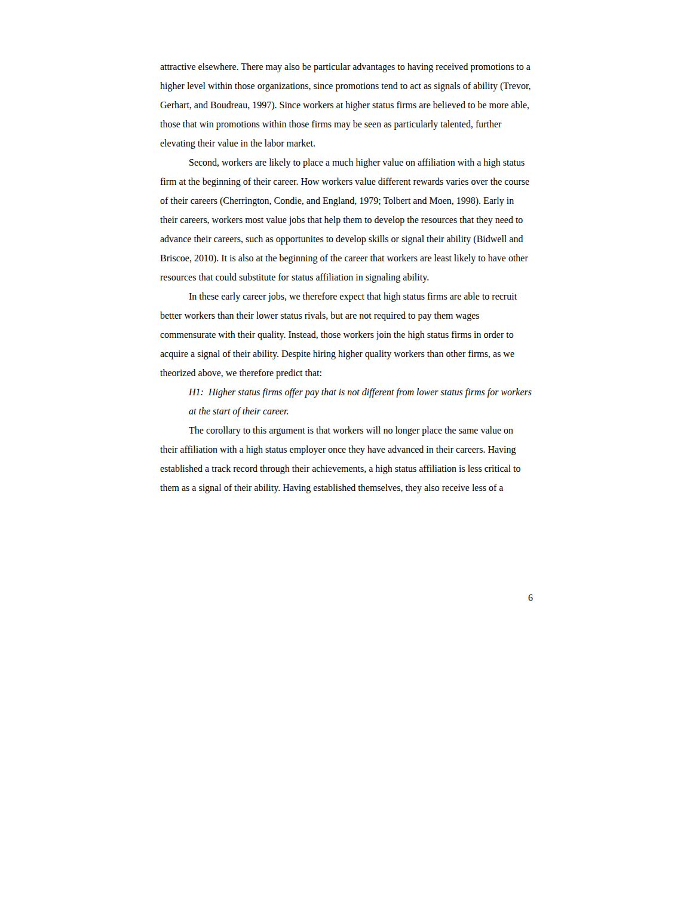attractive elsewhere. There may also be particular advantages to having received promotions to a higher level within those organizations, since promotions tend to act as signals of ability (Trevor, Gerhart, and Boudreau, 1997). Since workers at higher status firms are believed to be more able, those that win promotions within those firms may be seen as particularly talented, further elevating their value in the labor market.
Second, workers are likely to place a much higher value on affiliation with a high status firm at the beginning of their career. How workers value different rewards varies over the course of their careers (Cherrington, Condie, and England, 1979; Tolbert and Moen, 1998). Early in their careers, workers most value jobs that help them to develop the resources that they need to advance their careers, such as opportunites to develop skills or signal their ability (Bidwell and Briscoe, 2010). It is also at the beginning of the career that workers are least likely to have other resources that could substitute for status affiliation in signaling ability.
In these early career jobs, we therefore expect that high status firms are able to recruit better workers than their lower status rivals, but are not required to pay them wages commensurate with their quality. Instead, those workers join the high status firms in order to acquire a signal of their ability. Despite hiring higher quality workers than other firms, as we theorized above, we therefore predict that:
H1: Higher status firms offer pay that is not different from lower status firms for workers at the start of their career.
The corollary to this argument is that workers will no longer place the same value on their affiliation with a high status employer once they have advanced in their careers. Having established a track record through their achievements, a high status affiliation is less critical to them as a signal of their ability. Having established themselves, they also receive less of a
6